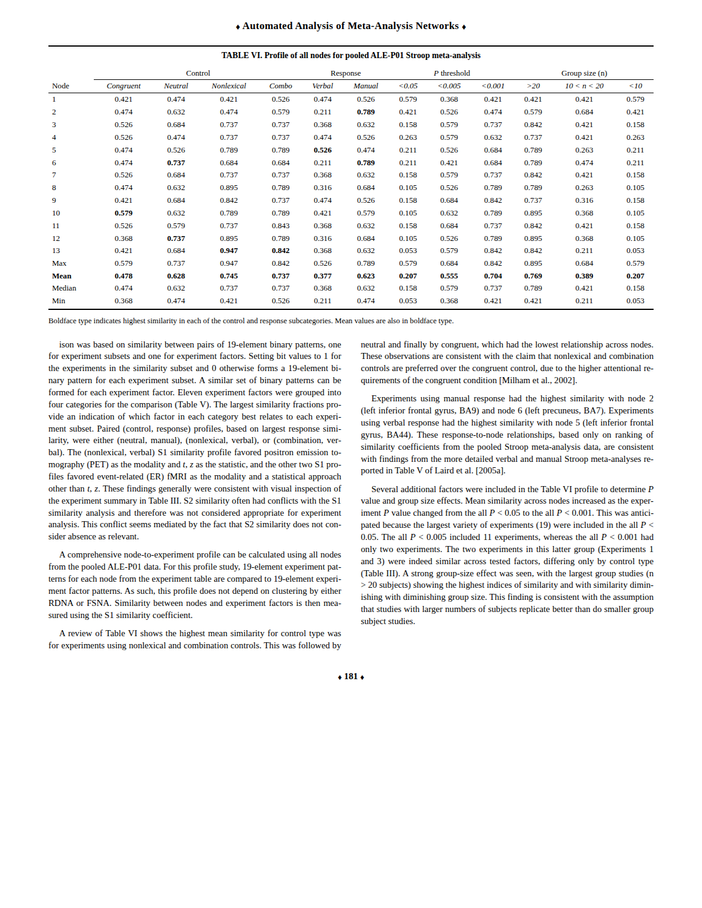♦ Automated Analysis of Meta-Analysis Networks ♦
TABLE VI. Profile of all nodes for pooled ALE-P01 Stroop meta-analysis
| Node | Control | Response | P threshold | Group size (n) |
| --- | --- | --- | --- | --- |
| Congruent | Neutral | Nonlexical | Combo | Verbal | Manual | <0.05 | <0.005 | <0.001 | >20 | 10 < n < 20 | <10 |
| 1 | 0.421 | 0.474 | 0.421 | 0.526 | 0.474 | 0.526 | 0.579 | 0.368 | 0.421 | 0.421 | 0.421 | 0.579 |
| 2 | 0.474 | 0.632 | 0.474 | 0.579 | 0.211 | 0.789 | 0.421 | 0.526 | 0.474 | 0.579 | 0.684 | 0.421 |
| 3 | 0.526 | 0.684 | 0.737 | 0.737 | 0.368 | 0.632 | 0.158 | 0.579 | 0.737 | 0.842 | 0.421 | 0.158 |
| 4 | 0.526 | 0.474 | 0.737 | 0.737 | 0.474 | 0.526 | 0.263 | 0.579 | 0.632 | 0.737 | 0.421 | 0.263 |
| 5 | 0.474 | 0.526 | 0.789 | 0.789 | 0.526 | 0.474 | 0.211 | 0.526 | 0.684 | 0.789 | 0.263 | 0.211 |
| 6 | 0.474 | 0.737 | 0.684 | 0.684 | 0.211 | 0.789 | 0.211 | 0.421 | 0.684 | 0.789 | 0.474 | 0.211 |
| 7 | 0.526 | 0.684 | 0.737 | 0.737 | 0.368 | 0.632 | 0.158 | 0.579 | 0.737 | 0.842 | 0.421 | 0.158 |
| 8 | 0.474 | 0.632 | 0.895 | 0.789 | 0.316 | 0.684 | 0.105 | 0.526 | 0.789 | 0.789 | 0.263 | 0.105 |
| 9 | 0.421 | 0.684 | 0.842 | 0.737 | 0.474 | 0.526 | 0.158 | 0.684 | 0.842 | 0.737 | 0.316 | 0.158 |
| 10 | 0.579 | 0.632 | 0.789 | 0.789 | 0.421 | 0.579 | 0.105 | 0.632 | 0.789 | 0.895 | 0.368 | 0.105 |
| 11 | 0.526 | 0.579 | 0.737 | 0.843 | 0.368 | 0.632 | 0.158 | 0.684 | 0.737 | 0.842 | 0.421 | 0.158 |
| 12 | 0.368 | 0.737 | 0.895 | 0.789 | 0.316 | 0.684 | 0.105 | 0.526 | 0.789 | 0.895 | 0.368 | 0.105 |
| 13 | 0.421 | 0.684 | 0.947 | 0.842 | 0.368 | 0.632 | 0.053 | 0.579 | 0.842 | 0.842 | 0.211 | 0.053 |
| Max | 0.579 | 0.737 | 0.947 | 0.842 | 0.526 | 0.789 | 0.579 | 0.684 | 0.842 | 0.895 | 0.684 | 0.579 |
| Mean | 0.478 | 0.628 | 0.745 | 0.737 | 0.377 | 0.623 | 0.207 | 0.555 | 0.704 | 0.769 | 0.389 | 0.207 |
| Median | 0.474 | 0.632 | 0.737 | 0.737 | 0.368 | 0.632 | 0.158 | 0.579 | 0.737 | 0.789 | 0.421 | 0.158 |
| Min | 0.368 | 0.474 | 0.421 | 0.526 | 0.211 | 0.474 | 0.053 | 0.368 | 0.421 | 0.421 | 0.211 | 0.053 |
Boldface type indicates highest similarity in each of the control and response subcategories. Mean values are also in boldface type.
ison was based on similarity between pairs of 19-element binary patterns, one for experiment subsets and one for experiment factors. Setting bit values to 1 for the experiments in the similarity subset and 0 otherwise forms a 19-element binary pattern for each experiment subset. A similar set of binary patterns can be formed for each experiment factor. Eleven experiment factors were grouped into four categories for the comparison (Table V). The largest similarity fractions provide an indication of which factor in each category best relates to each experiment subset. Paired (control, response) profiles, based on largest response similarity, were either (neutral, manual), (nonlexical, verbal), or (combination, verbal). The (nonlexical, verbal) S1 similarity profile favored positron emission tomography (PET) as the modality and t, z as the statistic, and the other two S1 profiles favored event-related (ER) fMRI as the modality and a statistical approach other than t, z. These findings generally were consistent with visual inspection of the experiment summary in Table III. S2 similarity often had conflicts with the S1 similarity analysis and therefore was not considered appropriate for experiment analysis. This conflict seems mediated by the fact that S2 similarity does not consider absence as relevant.
A comprehensive node-to-experiment profile can be calculated using all nodes from the pooled ALE-P01 data. For this profile study, 19-element experiment patterns for each node from the experiment table are compared to 19-element experiment factor patterns. As such, this profile does not depend on clustering by either RDNA or FSNA. Similarity between nodes and experiment factors is then measured using the S1 similarity coefficient.
A review of Table VI shows the highest mean similarity for control type was for experiments using nonlexical and combination controls. This was followed by neutral and finally by congruent, which had the lowest relationship across nodes. These observations are consistent with the claim that nonlexical and combination controls are preferred over the congruent control, due to the higher attentional requirements of the congruent condition [Milham et al., 2002].
Experiments using manual response had the highest similarity with node 2 (left inferior frontal gyrus, BA9) and node 6 (left precuneus, BA7). Experiments using verbal response had the highest similarity with node 5 (left inferior frontal gyrus, BA44). These response-to-node relationships, based only on ranking of similarity coefficients from the pooled Stroop meta-analysis data, are consistent with findings from the more detailed verbal and manual Stroop meta-analyses reported in Table V of Laird et al. [2005a].
Several additional factors were included in the Table VI profile to determine P value and group size effects. Mean similarity across nodes increased as the experiment P value changed from the all P < 0.05 to the all P < 0.001. This was anticipated because the largest variety of experiments (19) were included in the all P < 0.05. The all P < 0.005 included 11 experiments, whereas the all P < 0.001 had only two experiments. The two experiments in this latter group (Experiments 1 and 3) were indeed similar across tested factors, differing only by control type (Table III). A strong group-size effect was seen, with the largest group studies (n > 20 subjects) showing the highest indices of similarity and with similarity diminishing with diminishing group size. This finding is consistent with the assumption that studies with larger numbers of subjects replicate better than do smaller group subject studies.
♦ 181 ♦